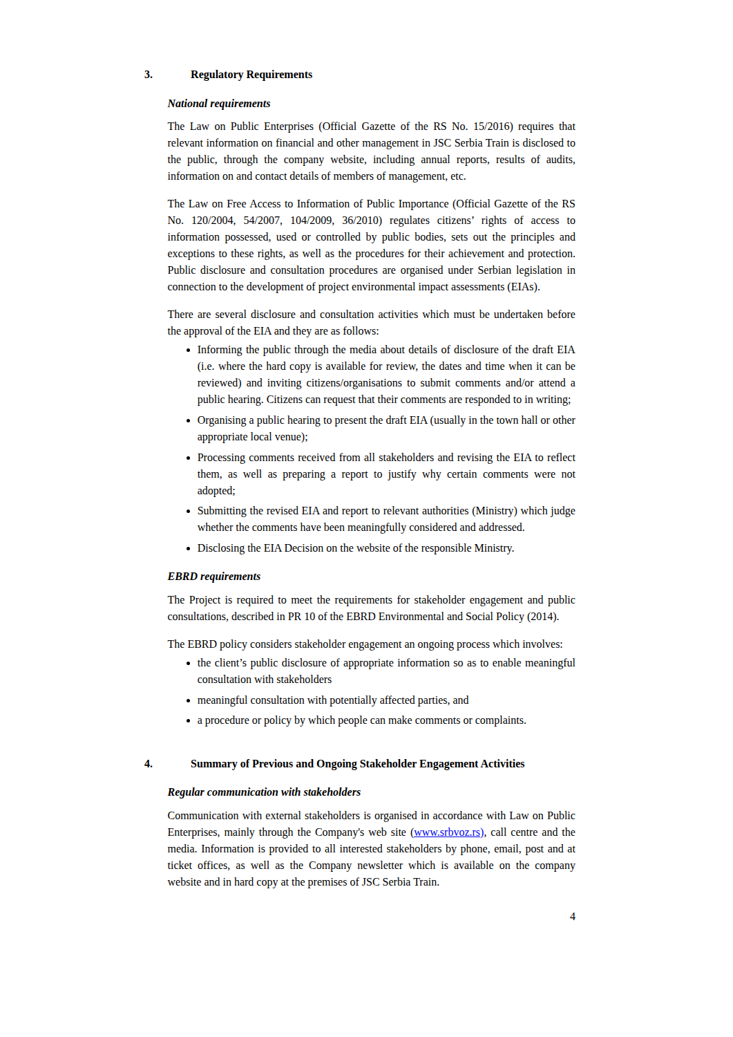3. Regulatory Requirements
National requirements
The Law on Public Enterprises (Official Gazette of the RS No. 15/2016) requires that relevant information on financial and other management in JSC Serbia Train is disclosed to the public, through the company website, including annual reports, results of audits, information on and contact details of members of management, etc.
The Law on Free Access to Information of Public Importance (Official Gazette of the RS No. 120/2004, 54/2007, 104/2009, 36/2010) regulates citizens’ rights of access to information possessed, used or controlled by public bodies, sets out the principles and exceptions to these rights, as well as the procedures for their achievement and protection. Public disclosure and consultation procedures are organised under Serbian legislation in connection to the development of project environmental impact assessments (EIAs).
There are several disclosure and consultation activities which must be undertaken before the approval of the EIA and they are as follows:
Informing the public through the media about details of disclosure of the draft EIA (i.e. where the hard copy is available for review, the dates and time when it can be reviewed) and inviting citizens/organisations to submit comments and/or attend a public hearing. Citizens can request that their comments are responded to in writing;
Organising a public hearing to present the draft EIA (usually in the town hall or other appropriate local venue);
Processing comments received from all stakeholders and revising the EIA to reflect them, as well as preparing a report to justify why certain comments were not adopted;
Submitting the revised EIA and report to relevant authorities (Ministry) which judge whether the comments have been meaningfully considered and addressed.
Disclosing the EIA Decision on the website of the responsible Ministry.
EBRD requirements
The Project is required to meet the requirements for stakeholder engagement and public consultations, described in PR 10 of the EBRD Environmental and Social Policy (2014).
The EBRD policy considers stakeholder engagement an ongoing process which involves:
the client’s public disclosure of appropriate information so as to enable meaningful consultation with stakeholders
meaningful consultation with potentially affected parties, and
a procedure or policy by which people can make comments or complaints.
4. Summary of Previous and Ongoing Stakeholder Engagement Activities
Regular communication with stakeholders
Communication with external stakeholders is organised in accordance with Law on Public Enterprises, mainly through the Company's web site (www.srbvoz.rs), call centre and the media. Information is provided to all interested stakeholders by phone, email, post and at ticket offices, as well as the Company newsletter which is available on the company website and in hard copy at the premises of JSC Serbia Train.
4